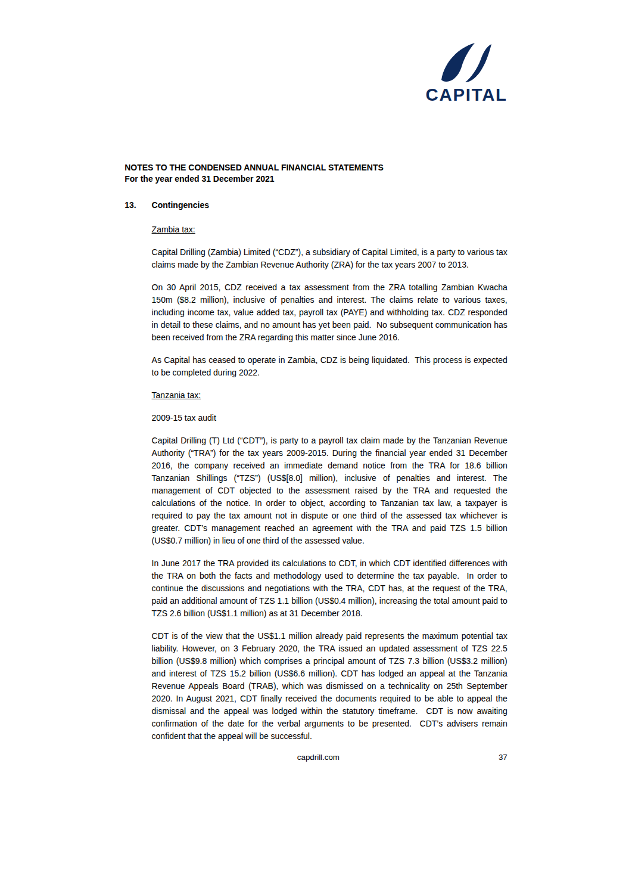CAPITAL
NOTES TO THE CONDENSED ANNUAL FINANCIAL STATEMENTS For the year ended 31 December 2021
13.
Contingencies
Zambia tax:
Capital Drilling (Zambia) Limited (“CDZ”), a subsidiary of Capital Limited, is a party to various tax claims made by the Zambian Revenue Authority (ZRA) for the tax years 2007 to 2013.
On 30 April 2015, CDZ received a tax assessment from the ZRA totalling Zambian Kwacha 150m ($8.2 million), inclusive of penalties and interest. The claims relate to various taxes, including income tax, value added tax, payroll tax (PAYE) and withholding tax. CDZ responded in detail to these claims, and no amount has yet been paid. No subsequent communication has been received from the ZRA regarding this matter since June 2016.
As Capital has ceased to operate in Zambia, CDZ is being liquidated. This process is expected to be completed during 2022.
Tanzania tax:
2009-15 tax audit
Capital Drilling (T) Ltd (“CDT”), is party to a payroll tax claim made by the Tanzanian Revenue Authority (“TRA”) for the tax years 2009-2015. During the financial year ended 31 December 2016, the company received an immediate demand notice from the TRA for 18.6 billion Tanzanian Shillings (“TZS”) (US$[8.0] million), inclusive of penalties and interest. The management of CDT objected to the assessment raised by the TRA and requested the calculations of the notice. In order to object, according to Tanzanian tax law, a taxpayer is required to pay the tax amount not in dispute or one third of the assessed tax whichever is greater. CDT’s management reached an agreement with the TRA and paid TZS 1.5 billion (US$0.7 million) in lieu of one third of the assessed value.
In June 2017 the TRA provided its calculations to CDT, in which CDT identified differences with the TRA on both the facts and methodology used to determine the tax payable. In order to continue the discussions and negotiations with the TRA, CDT has, at the request of the TRA, paid an additional amount of TZS 1.1 billion (US$0.4 million), increasing the total amount paid to TZS 2.6 billion (US$1.1 million) as at 31 December 2018.
CDT is of the view that the US$1.1 million already paid represents the maximum potential tax liability. However, on 3 February 2020, the TRA issued an updated assessment of TZS 22.5 billion (US$9.8 million) which comprises a principal amount of TZS 7.3 billion (US$3.2 million) and interest of TZS 15.2 billion (US$6.6 million). CDT has lodged an appeal at the Tanzania Revenue Appeals Board (TRAB), which was dismissed on a technicality on 25th September 2020. In August 2021, CDT finally received the documents required to be able to appeal the dismissal and the appeal was lodged within the statutory timeframe. CDT is now awaiting confirmation of the date for the verbal arguments to be presented. CDT’s advisers remain confident that the appeal will be successful.
capdrill.com
37